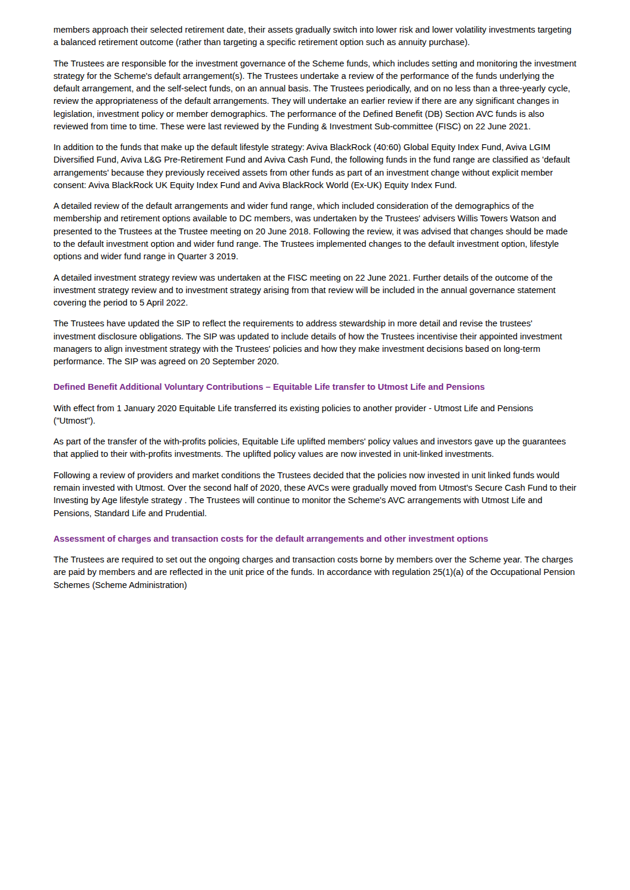members approach their selected retirement date, their assets gradually switch into lower risk and lower volatility investments targeting a balanced retirement outcome (rather than targeting a specific retirement option such as annuity purchase).
The Trustees are responsible for the investment governance of the Scheme funds, which includes setting and monitoring the investment strategy for the Scheme's default arrangement(s). The Trustees undertake a review of the performance of the funds underlying the default arrangement, and the self-select funds, on an annual basis. The Trustees periodically, and on no less than a three-yearly cycle, review the appropriateness of the default arrangements. They will undertake an earlier review if there are any significant changes in legislation, investment policy or member demographics. The performance of the Defined Benefit (DB) Section AVC funds is also reviewed from time to time. These were last reviewed by the Funding & Investment Sub-committee (FISC) on 22 June 2021.
In addition to the funds that make up the default lifestyle strategy: Aviva BlackRock (40:60) Global Equity Index Fund, Aviva LGIM Diversified Fund, Aviva L&G Pre-Retirement Fund and Aviva Cash Fund, the following funds in the fund range are classified as 'default arrangements' because they previously received assets from other funds as part of an investment change without explicit member consent: Aviva BlackRock UK Equity Index Fund and Aviva BlackRock World (Ex-UK) Equity Index Fund.
A detailed review of the default arrangements and wider fund range, which included consideration of the demographics of the membership and retirement options available to DC members, was undertaken by the Trustees' advisers Willis Towers Watson and presented to the Trustees at the Trustee meeting on 20 June 2018. Following the review, it was advised that changes should be made to the default investment option and wider fund range. The Trustees implemented changes to the default investment option, lifestyle options and wider fund range in Quarter 3 2019.
A detailed investment strategy review was undertaken at the FISC meeting on 22 June 2021. Further details of the outcome of the investment strategy review and to investment strategy arising from that review will be included in the annual governance statement covering the period to 5 April 2022.
The Trustees have updated the SIP to reflect the requirements to address stewardship in more detail and revise the trustees' investment disclosure obligations. The SIP was updated to include details of how the Trustees incentivise their appointed investment managers to align investment strategy with the Trustees' policies and how they make investment decisions based on long-term performance. The SIP was agreed on 20 September 2020.
Defined Benefit Additional Voluntary Contributions – Equitable Life transfer to Utmost Life and Pensions
With effect from 1 January 2020 Equitable Life transferred its existing policies to another provider - Utmost Life and Pensions ("Utmost").
As part of the transfer of the with-profits policies, Equitable Life uplifted members' policy values and investors gave up the guarantees that applied to their with-profits investments. The uplifted policy values are now invested in unit-linked investments.
Following a review of providers and market conditions the Trustees decided that the policies now invested in unit linked funds would remain invested with Utmost. Over the second half of 2020, these AVCs were gradually moved from Utmost's Secure Cash Fund to their Investing by Age lifestyle strategy . The Trustees will continue to monitor the Scheme's AVC arrangements with Utmost Life and Pensions, Standard Life and Prudential.
Assessment of charges and transaction costs for the default arrangements and other investment options
The Trustees are required to set out the ongoing charges and transaction costs borne by members over the Scheme year. The charges are paid by members and are reflected in the unit price of the funds. In accordance with regulation 25(1)(a) of the Occupational Pension Schemes (Scheme Administration)